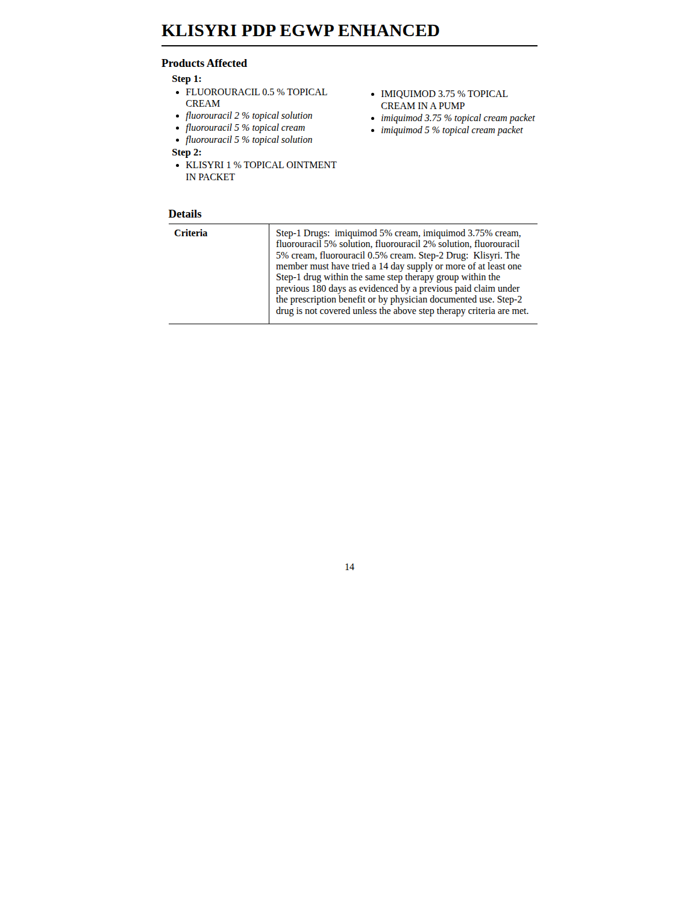KLISYRI PDP EGWP ENHANCED
Products Affected
Step 1:
FLUOROURACIL 0.5 % TOPICAL CREAM
fluorouracil 2 % topical solution
fluorouracil 5 % topical cream
fluorouracil 5 % topical solution
Step 2:
KLISYRI 1 % TOPICAL OINTMENT IN PACKET
IMIQUIMOD 3.75 % TOPICAL CREAM IN A PUMP
imiquimod 3.75 % topical cream packet
imiquimod 5 % topical cream packet
Details
| Criteria | Step-1 Drugs: imiquimod 5% cream, imiquimod 3.75% cream, fluorouracil 5% solution, fluorouracil 2% solution, fluorouracil 5% cream, fluorouracil 0.5% cream. Step-2 Drug: Klisyri. The member must have tried a 14 day supply or more of at least one Step-1 drug within the same step therapy group within the previous 180 days as evidenced by a previous paid claim under the prescription benefit or by physician documented use. Step-2 drug is not covered unless the above step therapy criteria are met. |
14